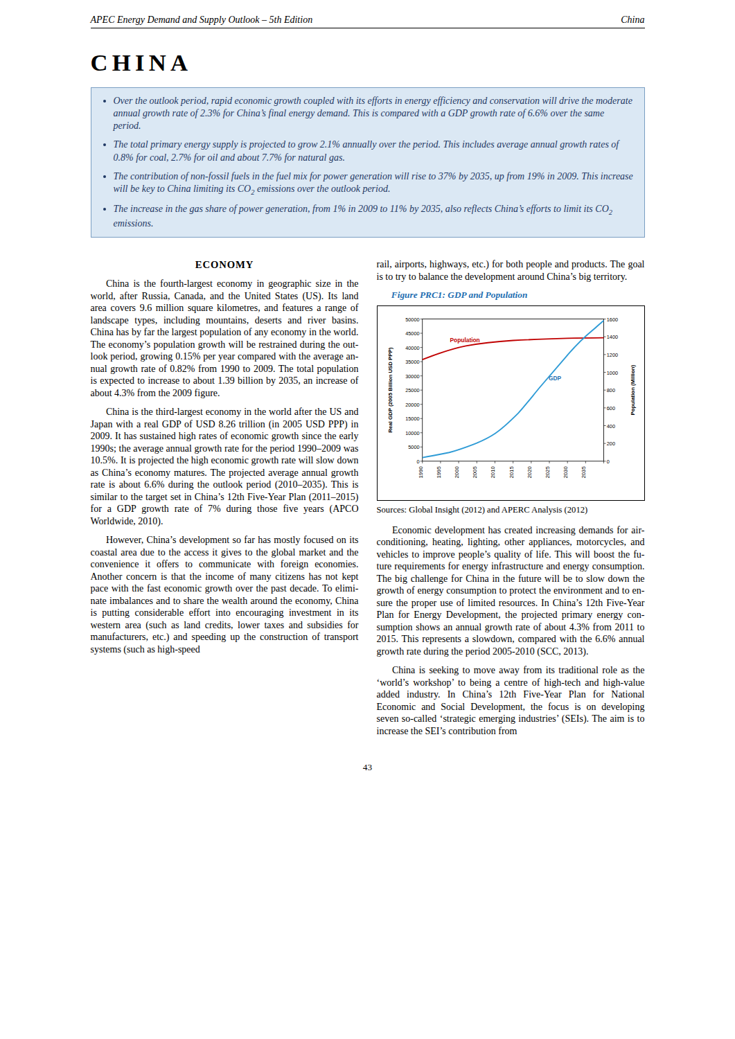APEC Energy Demand and Supply Outlook – 5th Edition
China
CHINA
Over the outlook period, rapid economic growth coupled with its efforts in energy efficiency and conservation will drive the moderate annual growth rate of 2.3% for China’s final energy demand. This is compared with a GDP growth rate of 6.6% over the same period.
The total primary energy supply is projected to grow 2.1% annually over the period. This includes average annual growth rates of 0.8% for coal, 2.7% for oil and about 7.7% for natural gas.
The contribution of non-fossil fuels in the fuel mix for power generation will rise to 37% by 2035, up from 19% in 2009. This increase will be key to China limiting its CO2 emissions over the outlook period.
The increase in the gas share of power generation, from 1% in 2009 to 11% by 2035, also reflects China’s efforts to limit its CO2 emissions.
ECONOMY
China is the fourth-largest economy in geographic size in the world, after Russia, Canada, and the United States (US). Its land area covers 9.6 million square kilometres, and features a range of landscape types, including mountains, deserts and river basins. China has by far the largest population of any economy in the world. The economy’s population growth will be restrained during the outlook period, growing 0.15% per year compared with the average annual growth rate of 0.82% from 1990 to 2009. The total population is expected to increase to about 1.39 billion by 2035, an increase of about 4.3% from the 2009 figure.
China is the third-largest economy in the world after the US and Japan with a real GDP of USD 8.26 trillion (in 2005 USD PPP) in 2009. It has sustained high rates of economic growth since the early 1990s; the average annual growth rate for the period 1990–2009 was 10.5%. It is projected the high economic growth rate will slow down as China’s economy matures. The projected average annual growth rate is about 6.6% during the outlook period (2010–2035). This is similar to the target set in China’s 12th Five-Year Plan (2011–2015) for a GDP growth rate of 7% during those five years (APCO Worldwide, 2010).
However, China’s development so far has mostly focused on its coastal area due to the access it gives to the global market and the convenience it offers to communicate with foreign economies. Another concern is that the income of many citizens has not kept pace with the fast economic growth over the past decade. To eliminate imbalances and to share the wealth around the economy, China is putting considerable effort into encouraging investment in its western area (such as land credits, lower taxes and subsidies for manufacturers, etc.) and speeding up the construction of transport systems (such as high-speed
rail, airports, highways, etc.) for both people and products. The goal is to try to balance the development around China’s big territory.
Figure PRC1: GDP and Population
Real GDP (2005 Billion USD PPP) Population (Million) 50000 45000 40000 35000 30000 25000 20000 15000 10000 5000 0 1600 1400 1200 1000 800 600 400 200 0 1990 1995 2000 2005 2010 2015 2020 2025 2030 2035 Population GDP
Sources: Global Insight (2012) and APERC Analysis (2012)
Economic development has created increasing demands for air-conditioning, heating, lighting, other appliances, motorcycles, and vehicles to improve people’s quality of life. This will boost the future requirements for energy infrastructure and energy consumption. The big challenge for China in the future will be to slow down the growth of energy consumption to protect the environment and to ensure the proper use of limited resources. In China’s 12th Five-Year Plan for Energy Development, the projected primary energy consumption shows an annual growth rate of about 4.3% from 2011 to 2015. This represents a slowdown, compared with the 6.6% annual growth rate during the period 2005-2010 (SCC, 2013).
China is seeking to move away from its traditional role as the ‘world’s workshop’ to being a centre of high-tech and high-value added industry. In China’s 12th Five-Year Plan for National Economic and Social Development, the focus is on developing seven so-called ‘strategic emerging industries’ (SEIs). The aim is to increase the SEI’s contribution from
43